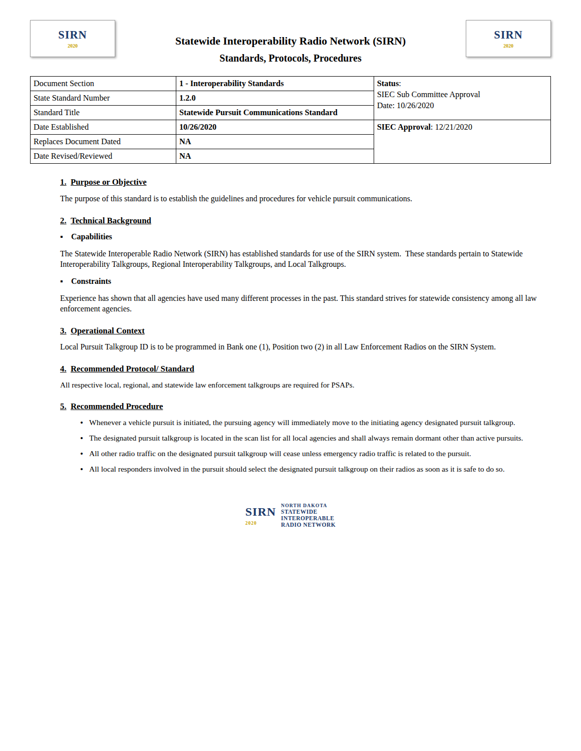SIRN2020
Statewide Interoperability Radio Network (SIRN)
Standards, Protocols, Procedures
SIRN2020
| Document Section | 1 - Interoperability Standards | Status : SIEC Sub Committee Approval Date: 10/26/2020 |
| State Standard Number | 1.2.0 |
| Standard Title | Statewide Pursuit Communications Standard |
| Date Established | 10/26/2020 | SIEC Approval : 12/21/2020 |
| Replaces Document Dated | NA |
| Date Revised/Reviewed | NA |
1. Purpose or Objective
The purpose of this standard is to establish the guidelines and procedures for vehicle pursuit communications.
2. Technical Background
Capabilities
The Statewide Interoperable Radio Network (SIRN) has established standards for use of the SIRN system. These standards pertain to Statewide Interoperability Talkgroups, Regional Interoperability Talkgroups, and Local Talkgroups.
Constraints
Experience has shown that all agencies have used many different processes in the past. This standard strives for statewide consistency among all law enforcement agencies.
3. Operational Context
Local Pursuit Talkgroup ID is to be programmed in Bank one (1), Position two (2) in all Law Enforcement Radios on the SIRN System.
4. Recommended Protocol/ Standard
All respective local, regional, and statewide law enforcement talkgroups are required for PSAPs.
5. Recommended Procedure
Whenever a vehicle pursuit is initiated, the pursuing agency will immediately move to the initiating agency designated pursuit talkgroup.
The designated pursuit talkgroup is located in the scan list for all local agencies and shall always remain dormant other than active pursuits.
All other radio traffic on the designated pursuit talkgroup will cease unless emergency radio traffic is related to the pursuit.
All local responders involved in the pursuit should select the designated pursuit talkgroup on their radios as soon as it is safe to do so.
SIRN2020
NORTH DAKOTA
STATEWIDE
INTEROPERABLE
RADIO NETWORK